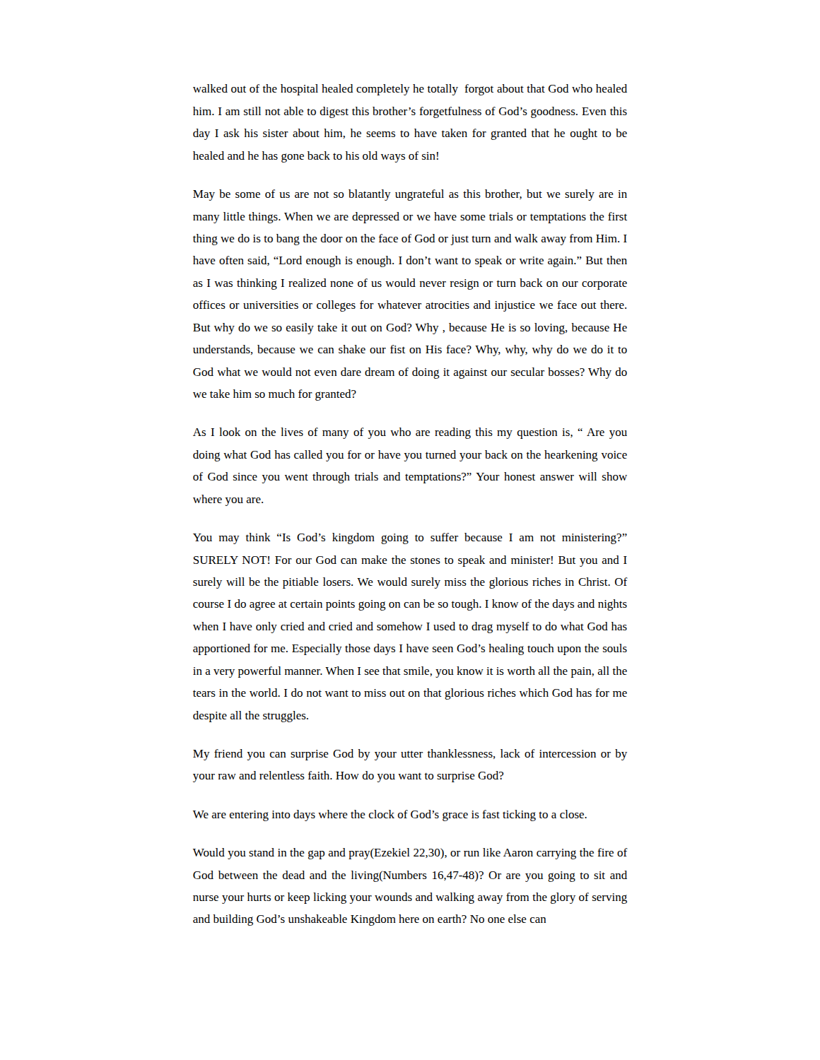walked out of the hospital healed completely he totally forgot about that God who healed him. I am still not able to digest this brother’s forgetfulness of God’s goodness. Even this day I ask his sister about him, he seems to have taken for granted that he ought to be healed and he has gone back to his old ways of sin!
May be some of us are not so blatantly ungrateful as this brother, but we surely are in many little things. When we are depressed or we have some trials or temptations the first thing we do is to bang the door on the face of God or just turn and walk away from Him. I have often said, “Lord enough is enough. I don’t want to speak or write again.” But then as I was thinking I realized none of us would never resign or turn back on our corporate offices or universities or colleges for whatever atrocities and injustice we face out there. But why do we so easily take it out on God? Why , because He is so loving, because He understands, because we can shake our fist on His face? Why, why, why do we do it to God what we would not even dare dream of doing it against our secular bosses? Why do we take him so much for granted?
As I look on the lives of many of you who are reading this my question is, “ Are you doing what God has called you for or have you turned your back on the hearkening voice of God since you went through trials and temptations?” Your honest answer will show where you are.
You may think “Is God’s kingdom going to suffer because I am not ministering?” SURELY NOT! For our God can make the stones to speak and minister! But you and I surely will be the pitiable losers. We would surely miss the glorious riches in Christ. Of course I do agree at certain points going on can be so tough. I know of the days and nights when I have only cried and cried and somehow I used to drag myself to do what God has apportioned for me. Especially those days I have seen God’s healing touch upon the souls in a very powerful manner. When I see that smile, you know it is worth all the pain, all the tears in the world. I do not want to miss out on that glorious riches which God has for me despite all the struggles.
My friend you can surprise God by your utter thanklessness, lack of intercession or by your raw and relentless faith. How do you want to surprise God?
We are entering into days where the clock of God’s grace is fast ticking to a close.
Would you stand in the gap and pray(Ezekiel 22,30), or run like Aaron carrying the fire of God between the dead and the living(Numbers 16,47-48)? Or are you going to sit and nurse your hurts or keep licking your wounds and walking away from the glory of serving and building God’s unshakeable Kingdom here on earth? No one else can